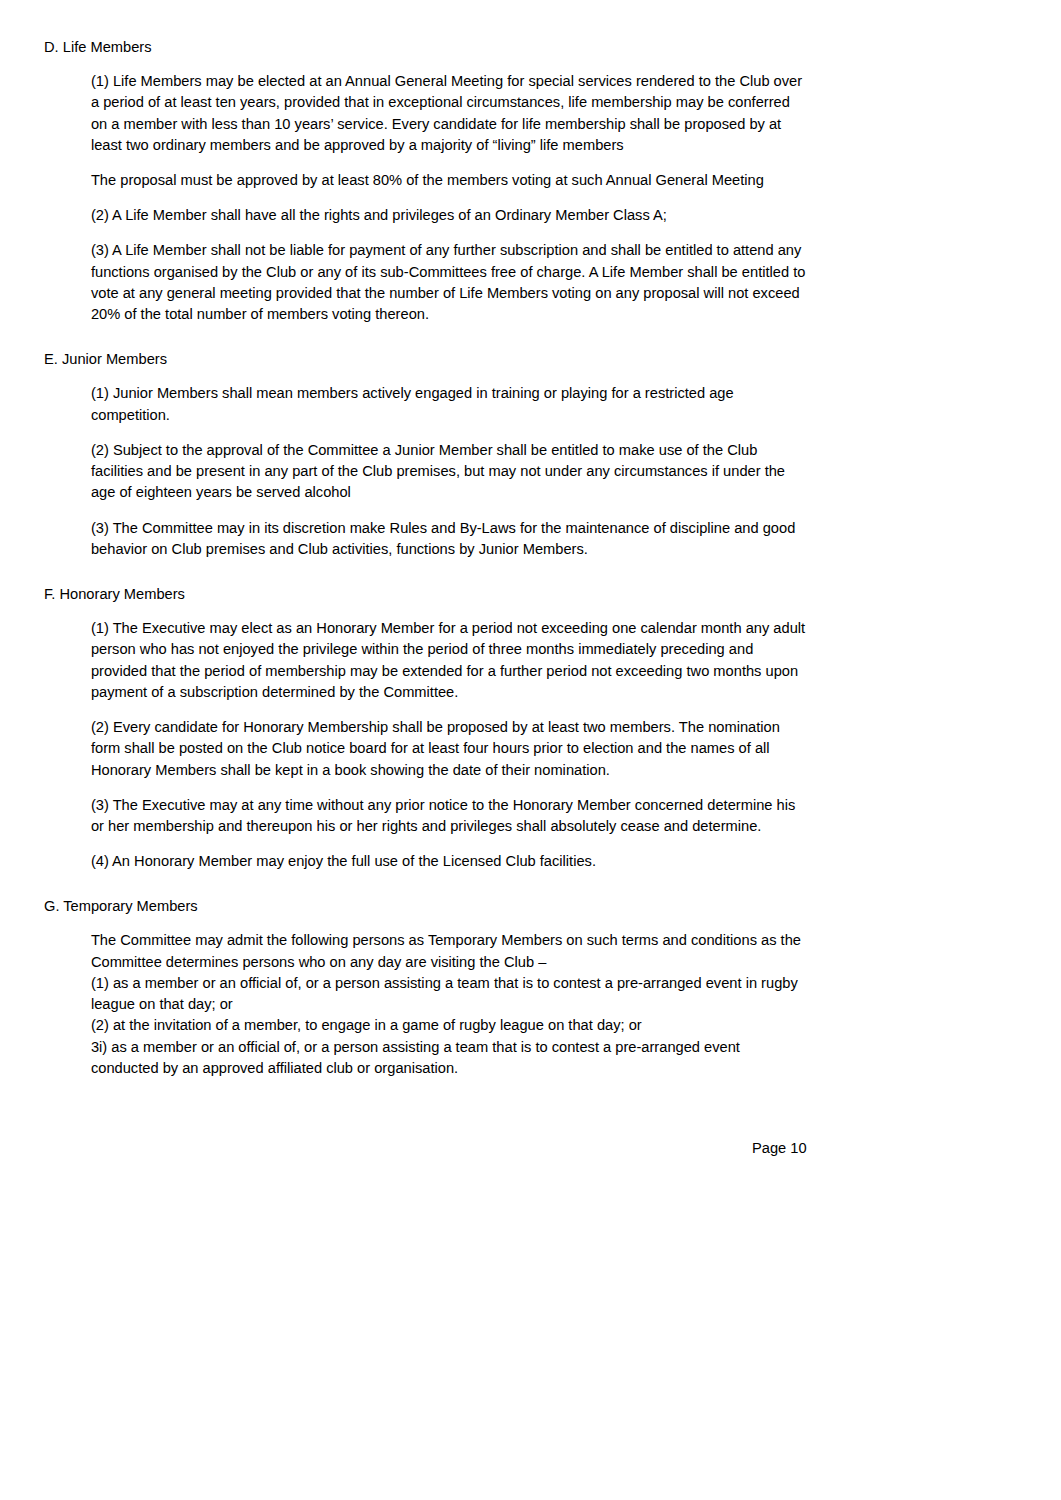D. Life Members
(1) Life Members may be elected at an Annual General Meeting for special services rendered to the Club over a period of at least ten years, provided that in exceptional circumstances, life membership may be conferred on a member with less than 10 years’ service. Every candidate for life membership shall be proposed by at least two ordinary members and be approved by a majority of “living” life members
The proposal must be approved by at least 80% of the members voting at such Annual General Meeting
(2) A Life Member shall have all the rights and privileges of an Ordinary Member Class A;
(3) A Life Member shall not be liable for payment of any further subscription and shall be entitled to attend any functions organised by the Club or any of its sub-Committees free of charge. A Life Member shall be entitled to vote at any general meeting provided that the number of Life Members voting on any proposal will not exceed 20% of the total number of members voting thereon.
E. Junior Members
(1) Junior Members shall mean members actively engaged in training or playing for a restricted age competition.
(2) Subject to the approval of the Committee a Junior Member shall be entitled to make use of the Club facilities and be present in any part of the Club premises, but may not under any circumstances if under the age of eighteen years be served alcohol
(3) The Committee may in its discretion make Rules and By-Laws for the maintenance of discipline and good behavior on Club premises and Club activities, functions by Junior Members.
F. Honorary Members
(1) The Executive may elect as an Honorary Member for a period not exceeding one calendar month any adult person who has not enjoyed the privilege within the period of three months immediately preceding and provided that the period of membership may be extended for a further period not exceeding two months upon payment of a subscription determined by the Committee.
(2) Every candidate for Honorary Membership shall be proposed by at least two members. The nomination form shall be posted on the Club notice board for at least four hours prior to election and the names of all Honorary Members shall be kept in a book showing the date of their nomination.
(3) The Executive may at any time without any prior notice to the Honorary Member concerned determine his or her membership and thereupon his or her rights and privileges shall absolutely cease and determine.
(4) An Honorary Member may enjoy the full use of the Licensed Club facilities.
G. Temporary Members
The Committee may admit the following persons as Temporary Members on such terms and conditions as the Committee determines persons who on any day are visiting the Club –
(1) as a member or an official of, or a person assisting a team that is to contest a pre-arranged event in rugby league on that day; or
(2) at the invitation of a member, to engage in a game of rugby league on that day; or
3i) as a member or an official of, or a person assisting a team that is to contest a pre-arranged event conducted by an approved affiliated club or organisation.
Page 10